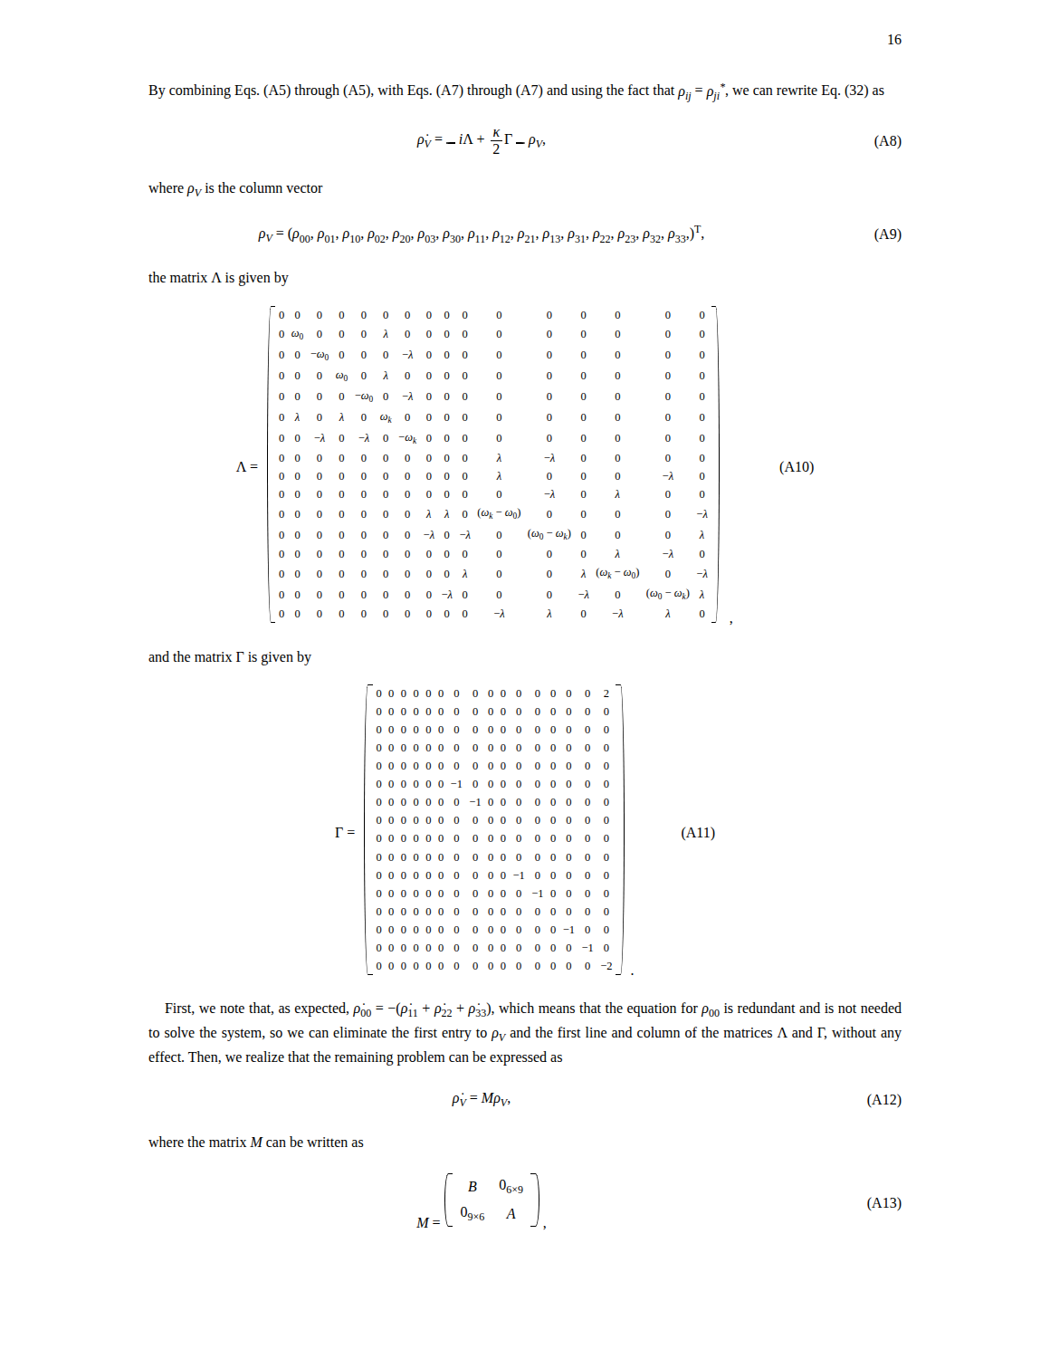16
By combining Eqs. (A5) through (A5), with Eqs. (A7) through (A7) and using the fact that ρij = ρji*, we can rewrite Eq. (32) as
ρ̇V = i Λ + κ 2 Γ ρV,
(A8)
where ρV is the column vector
ρV = (ρ 00, ρ 01, ρ 10, ρ 02, ρ 20, ρ 03, ρ 30, ρ 11, ρ 12, ρ 21, ρ 13, ρ 31, ρ 22, ρ 23, ρ 32, ρ 33,)T,
(A9)
the matrix Λ is given by
Λ =
| 0 | 0 | 0 | 0 | 0 | 0 | 0 | 0 | 0 | 0 | 0 | 0 | 0 | 0 | 0 | 0 |
| 0 | ω 0 | 0 | 0 | 0 | λ | 0 | 0 | 0 | 0 | 0 | 0 | 0 | 0 | 0 | 0 |
| 0 | 0 | − ω 0 | 0 | 0 | 0 | − λ | 0 | 0 | 0 | 0 | 0 | 0 | 0 | 0 | 0 |
| 0 | 0 | 0 | ω 0 | 0 | λ | 0 | 0 | 0 | 0 | 0 | 0 | 0 | 0 | 0 | 0 |
| 0 | 0 | 0 | 0 | − ω 0 | 0 | − λ | 0 | 0 | 0 | 0 | 0 | 0 | 0 | 0 | 0 |
| 0 | λ | 0 | λ | 0 | ω k | 0 | 0 | 0 | 0 | 0 | 0 | 0 | 0 | 0 | 0 |
| 0 | 0 | − λ | 0 | − λ | 0 | − ω k | 0 | 0 | 0 | 0 | 0 | 0 | 0 | 0 | 0 |
| 0 | 0 | 0 | 0 | 0 | 0 | 0 | 0 | 0 | 0 | λ | − λ | 0 | 0 | 0 | 0 |
| 0 | 0 | 0 | 0 | 0 | 0 | 0 | 0 | 0 | 0 | λ | 0 | 0 | 0 | − λ | 0 |
| 0 | 0 | 0 | 0 | 0 | 0 | 0 | 0 | 0 | 0 | 0 | − λ | 0 | λ | 0 | 0 |
| 0 | 0 | 0 | 0 | 0 | 0 | 0 | λ | λ | 0 | ( ω k − ω 0 ) | 0 | 0 | 0 | 0 | − λ |
| 0 | 0 | 0 | 0 | 0 | 0 | 0 | − λ | 0 | − λ | 0 | ( ω 0 − ω k ) | 0 | 0 | 0 | λ |
| 0 | 0 | 0 | 0 | 0 | 0 | 0 | 0 | 0 | 0 | 0 | 0 | 0 | λ | − λ | 0 |
| 0 | 0 | 0 | 0 | 0 | 0 | 0 | 0 | 0 | λ | 0 | 0 | λ | ( ω k − ω 0 ) | 0 | − λ |
| 0 | 0 | 0 | 0 | 0 | 0 | 0 | 0 | − λ | 0 | 0 | 0 | − λ | 0 | ( ω 0 − ω k ) | λ |
| 0 | 0 | 0 | 0 | 0 | 0 | 0 | 0 | 0 | 0 | − λ | λ | 0 | − λ | λ | 0 |
,
(A10)
and the matrix Γ is given by
Γ =
| 0 | 0 | 0 | 0 | 0 | 0 | 0 | 0 | 0 | 0 | 0 | 0 | 0 | 0 | 0 | 2 |
| 0 | 0 | 0 | 0 | 0 | 0 | 0 | 0 | 0 | 0 | 0 | 0 | 0 | 0 | 0 | 0 |
| 0 | 0 | 0 | 0 | 0 | 0 | 0 | 0 | 0 | 0 | 0 | 0 | 0 | 0 | 0 | 0 |
| 0 | 0 | 0 | 0 | 0 | 0 | 0 | 0 | 0 | 0 | 0 | 0 | 0 | 0 | 0 | 0 |
| 0 | 0 | 0 | 0 | 0 | 0 | 0 | 0 | 0 | 0 | 0 | 0 | 0 | 0 | 0 | 0 |
| 0 | 0 | 0 | 0 | 0 | 0 | −1 | 0 | 0 | 0 | 0 | 0 | 0 | 0 | 0 | 0 |
| 0 | 0 | 0 | 0 | 0 | 0 | 0 | −1 | 0 | 0 | 0 | 0 | 0 | 0 | 0 | 0 |
| 0 | 0 | 0 | 0 | 0 | 0 | 0 | 0 | 0 | 0 | 0 | 0 | 0 | 0 | 0 | 0 |
| 0 | 0 | 0 | 0 | 0 | 0 | 0 | 0 | 0 | 0 | 0 | 0 | 0 | 0 | 0 | 0 |
| 0 | 0 | 0 | 0 | 0 | 0 | 0 | 0 | 0 | 0 | 0 | 0 | 0 | 0 | 0 | 0 |
| 0 | 0 | 0 | 0 | 0 | 0 | 0 | 0 | 0 | 0 | −1 | 0 | 0 | 0 | 0 | 0 |
| 0 | 0 | 0 | 0 | 0 | 0 | 0 | 0 | 0 | 0 | 0 | −1 | 0 | 0 | 0 | 0 |
| 0 | 0 | 0 | 0 | 0 | 0 | 0 | 0 | 0 | 0 | 0 | 0 | 0 | 0 | 0 | 0 |
| 0 | 0 | 0 | 0 | 0 | 0 | 0 | 0 | 0 | 0 | 0 | 0 | 0 | −1 | 0 | 0 |
| 0 | 0 | 0 | 0 | 0 | 0 | 0 | 0 | 0 | 0 | 0 | 0 | 0 | 0 | −1 | 0 |
| 0 | 0 | 0 | 0 | 0 | 0 | 0 | 0 | 0 | 0 | 0 | 0 | 0 | 0 | 0 | −2 |
.
(A11)
First, we note that, as expected, ρ̇00 = −(ρ̇11 + ρ̇22 + ρ̇33), which means that the equation for ρ 00 is redundant and is not needed to solve the system, so we can eliminate the first entry to ρV and the first line and column of the matrices Λ and Γ, without any effect. Then, we realize that the remaining problem can be expressed as
ρ̇V = MρV,
(A12)
where the matrix M can be written as
M =
| B | 0 6×9 |
| 0 9×6 | A |
,
(A13)